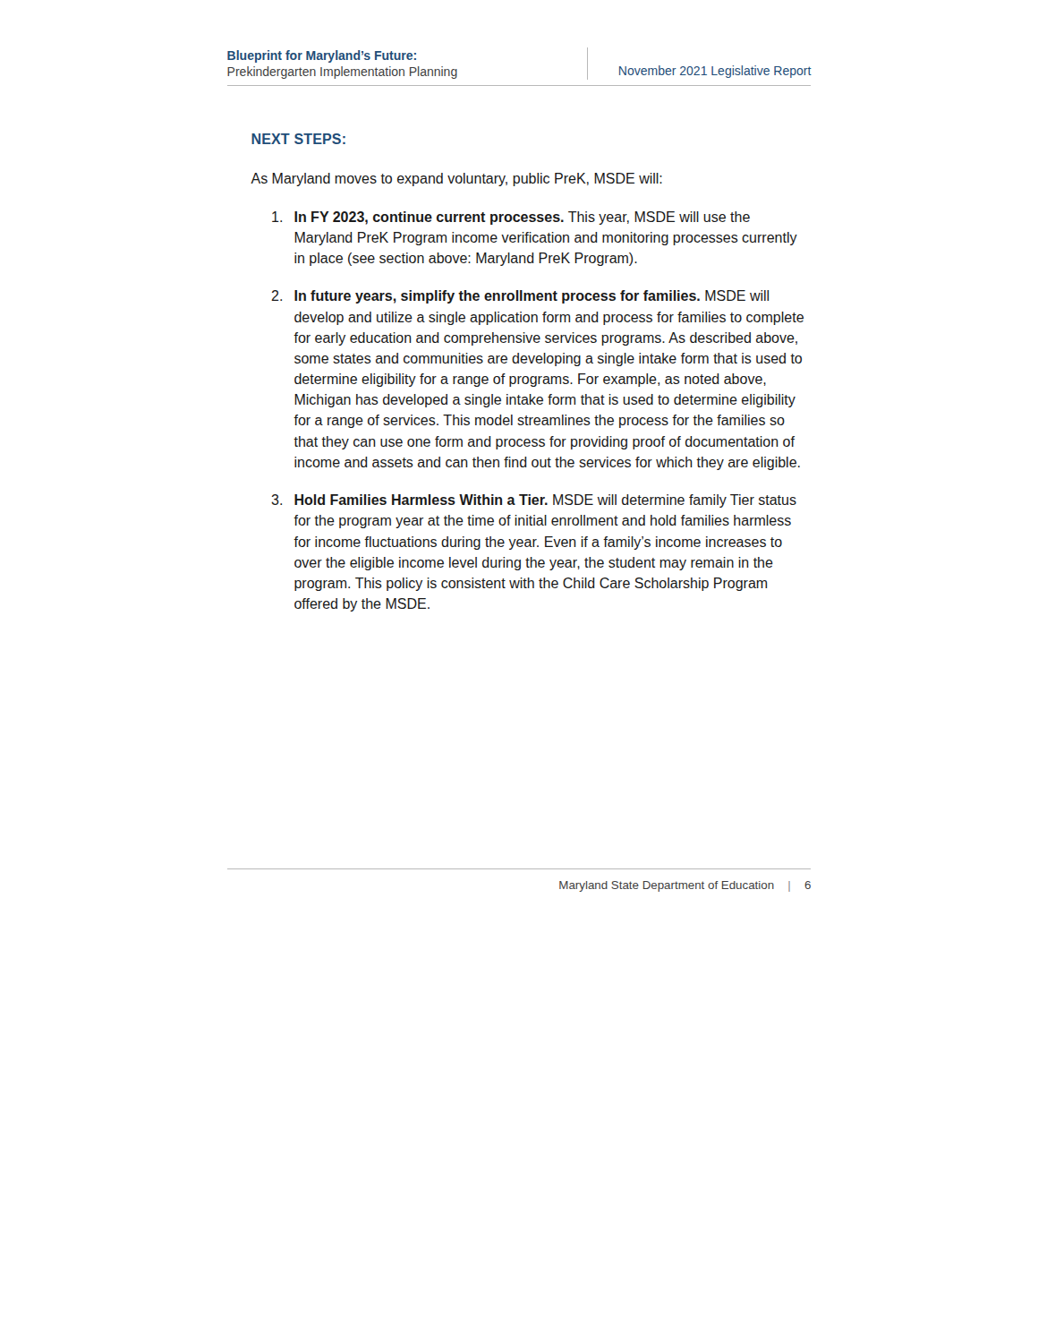Blueprint for Maryland’s Future:
Prekindergarten Implementation Planning
November 2021 Legislative Report
NEXT STEPS:
As Maryland moves to expand voluntary, public PreK, MSDE will:
In FY 2023, continue current processes. This year, MSDE will use the Maryland PreK Program income verification and monitoring processes currently in place (see section above: Maryland PreK Program).
In future years, simplify the enrollment process for families. MSDE will develop and utilize a single application form and process for families to complete for early education and comprehensive services programs. As described above, some states and communities are developing a single intake form that is used to determine eligibility for a range of programs. For example, as noted above, Michigan has developed a single intake form that is used to determine eligibility for a range of services. This model streamlines the process for the families so that they can use one form and process for providing proof of documentation of income and assets and can then find out the services for which they are eligible.
Hold Families Harmless Within a Tier. MSDE will determine family Tier status for the program year at the time of initial enrollment and hold families harmless for income fluctuations during the year. Even if a family’s income increases to over the eligible income level during the year, the student may remain in the program. This policy is consistent with the Child Care Scholarship Program offered by the MSDE.
Maryland State Department of Education | 6